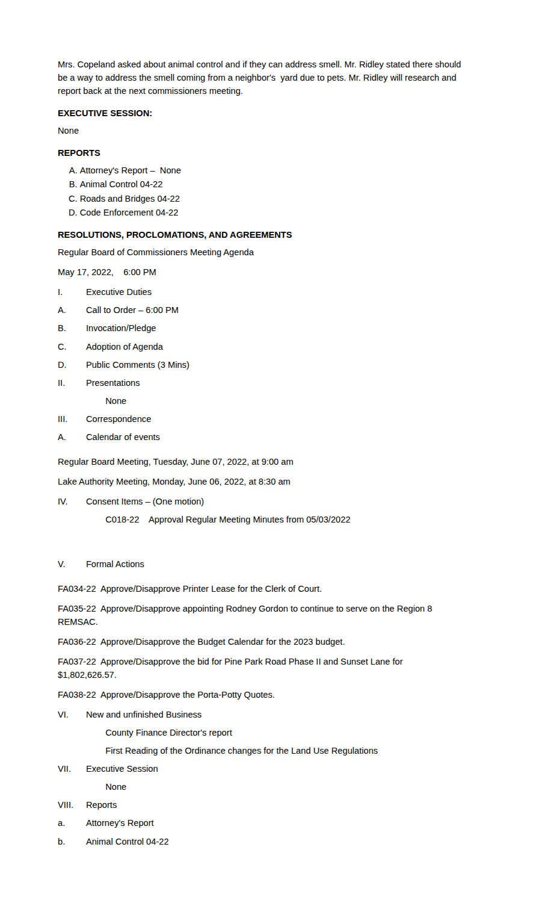Mrs. Copeland asked about animal control and if they can address smell. Mr. Ridley stated there should be a way to address the smell coming from a neighbor's yard due to pets. Mr. Ridley will research and report back at the next commissioners meeting.
EXECUTIVE SESSION:
None
REPORTS
Attorney's Report – None
Animal Control 04-22
Roads and Bridges 04-22
Code Enforcement 04-22
RESOLUTIONS, PROCLOMATIONS, AND AGREEMENTS
Regular Board of Commissioners Meeting Agenda
May 17, 2022, 6:00 PM
| I. | Executive Duties |
| A. | Call to Order – 6:00 PM |
| B. | Invocation/Pledge |
| C. | Adoption of Agenda |
| D. | Public Comments (3 Mins) |
| II. | Presentations |
| | None |
| III. | Correspondence |
| A. | Calendar of events |
Regular Board Meeting, Tuesday, June 07, 2022, at 9:00 am
Lake Authority Meeting, Monday, June 06, 2022, at 8:30 am
| IV. | Consent Items – (One motion) |
| | C018-22 Approval Regular Meeting Minutes from 05/03/2022 |
| V. | Formal Actions |
FA034-22 Approve/Disapprove Printer Lease for the Clerk of Court.
FA035-22 Approve/Disapprove appointing Rodney Gordon to continue to serve on the Region 8 REMSAC.
FA036-22 Approve/Disapprove the Budget Calendar for the 2023 budget.
FA037-22 Approve/Disapprove the bid for Pine Park Road Phase II and Sunset Lane for $1,802,626.57.
FA038-22 Approve/Disapprove the Porta-Potty Quotes.
| VI. | New and unfinished Business |
| | County Finance Director's report |
| | First Reading of the Ordinance changes for the Land Use Regulations |
| VII. | Executive Session |
| | None |
| VIII. | Reports |
| a. | Attorney's Report |
| b. | Animal Control 04-22 |